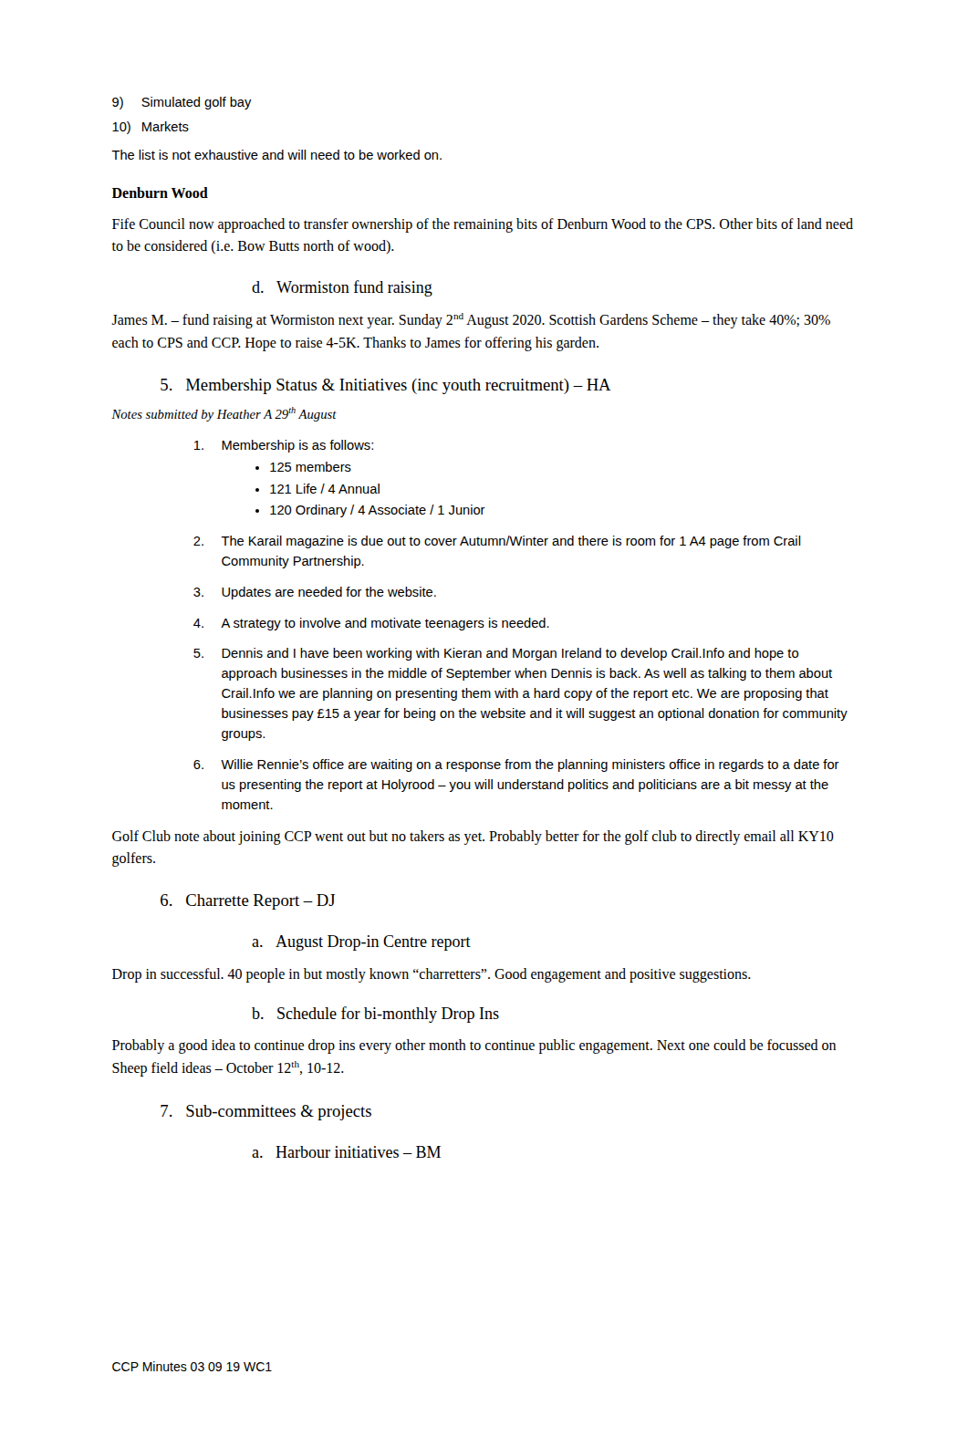9) Simulated golf bay
10) Markets
The list is not exhaustive and will need to be worked on.
Denburn Wood
Fife Council now approached to transfer ownership of the remaining bits of Denburn Wood to the CPS. Other bits of land need to be considered (i.e. Bow Butts north of wood).
d. Wormiston fund raising
James M. – fund raising at Wormiston next year. Sunday 2nd August 2020. Scottish Gardens Scheme – they take 40%; 30% each to CPS and CCP. Hope to raise 4-5K. Thanks to James for offering his garden.
5. Membership Status & Initiatives (inc youth recruitment) – HA
Notes submitted by Heather A 29th August
Membership is as follows:
125 members
121 Life / 4 Annual
120 Ordinary / 4 Associate / 1 Junior
The Karail magazine is due out to cover Autumn/Winter and there is room for 1 A4 page from Crail Community Partnership.
Updates are needed for the website.
A strategy to involve and motivate teenagers is needed.
Dennis and I have been working with Kieran and Morgan Ireland to develop Crail.Info and hope to approach businesses in the middle of September when Dennis is back. As well as talking to them about Crail.Info we are planning on presenting them with a hard copy of the report etc. We are proposing that businesses pay £15 a year for being on the website and it will suggest an optional donation for community groups.
Willie Rennie’s office are waiting on a response from the planning ministers office in regards to a date for us presenting the report at Holyrood – you will understand politics and politicians are a bit messy at the moment.
Golf Club note about joining CCP went out but no takers as yet. Probably better for the golf club to directly email all KY10 golfers.
6. Charrette Report – DJ
a. August Drop-in Centre report
Drop in successful. 40 people in but mostly known “charretters”. Good engagement and positive suggestions.
b. Schedule for bi-monthly Drop Ins
Probably a good idea to continue drop ins every other month to continue public engagement. Next one could be focussed on Sheep field ideas – October 12th, 10-12.
7. Sub-committees & projects
a. Harbour initiatives – BM
CCP Minutes 03 09 19 WC1